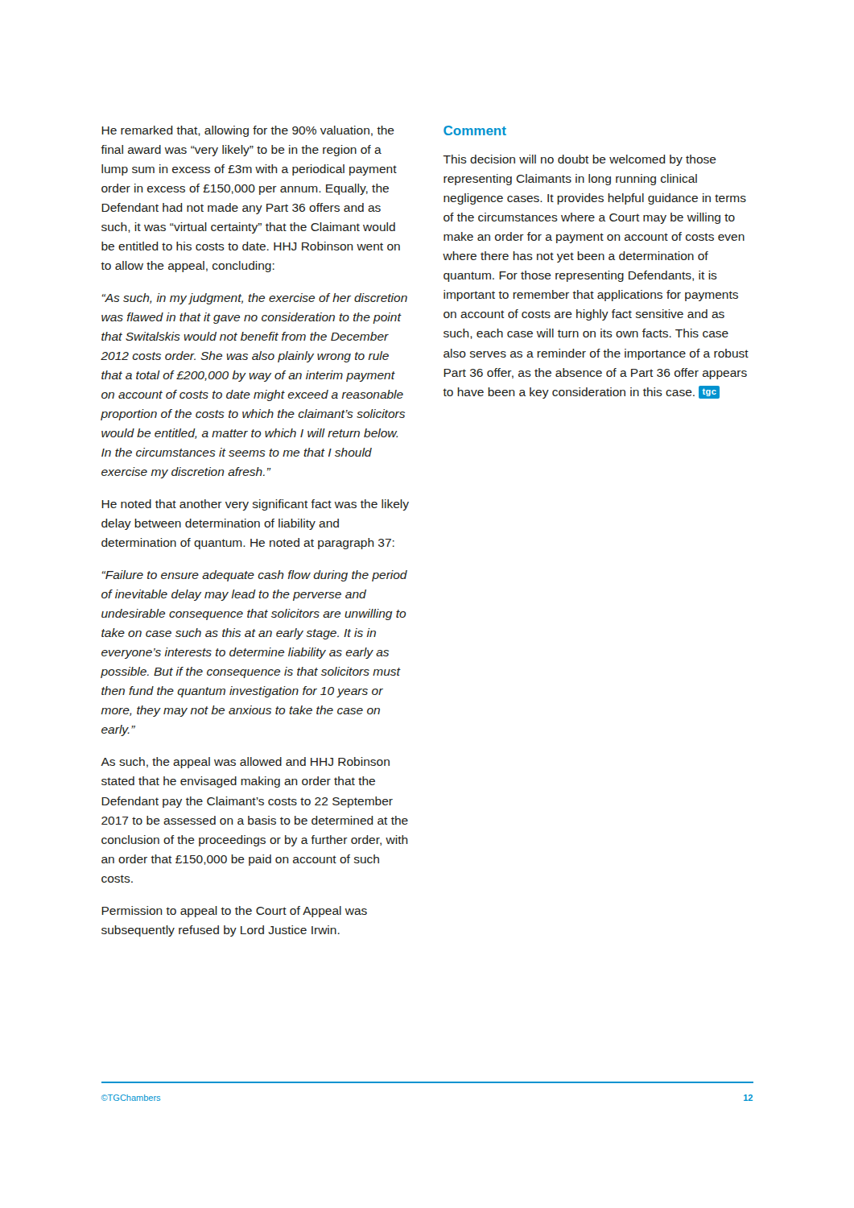He remarked that, allowing for the 90% valuation, the final award was “very likely” to be in the region of a lump sum in excess of £3m with a periodical payment order in excess of £150,000 per annum. Equally, the Defendant had not made any Part 36 offers and as such, it was “virtual certainty” that the Claimant would be entitled to his costs to date. HHJ Robinson went on to allow the appeal, concluding:
“As such, in my judgment, the exercise of her discretion was flawed in that it gave no consideration to the point that Switalskis would not benefit from the December 2012 costs order. She was also plainly wrong to rule that a total of £200,000 by way of an interim payment on account of costs to date might exceed a reasonable proportion of the costs to which the claimant’s solicitors would be entitled, a matter to which I will return below. In the circumstances it seems to me that I should exercise my discretion afresh.”
He noted that another very significant fact was the likely delay between determination of liability and determination of quantum. He noted at paragraph 37:
“Failure to ensure adequate cash flow during the period of inevitable delay may lead to the perverse and undesirable consequence that solicitors are unwilling to take on case such as this at an early stage. It is in everyone’s interests to determine liability as early as possible. But if the consequence is that solicitors must then fund the quantum investigation for 10 years or more, they may not be anxious to take the case on early.”
As such, the appeal was allowed and HHJ Robinson stated that he envisaged making an order that the Defendant pay the Claimant’s costs to 22 September 2017 to be assessed on a basis to be determined at the conclusion of the proceedings or by a further order, with an order that £150,000 be paid on account of such costs.
Permission to appeal to the Court of Appeal was subsequently refused by Lord Justice Irwin.
Comment
This decision will no doubt be welcomed by those representing Claimants in long running clinical negligence cases. It provides helpful guidance in terms of the circumstances where a Court may be willing to make an order for a payment on account of costs even where there has not yet been a determination of quantum. For those representing Defendants, it is important to remember that applications for payments on account of costs are highly fact sensitive and as such, each case will turn on its own facts. This case also serves as a reminder of the importance of a robust Part 36 offer, as the absence of a Part 36 offer appears to have been a key consideration in this case. tgc
©TGChambers
12